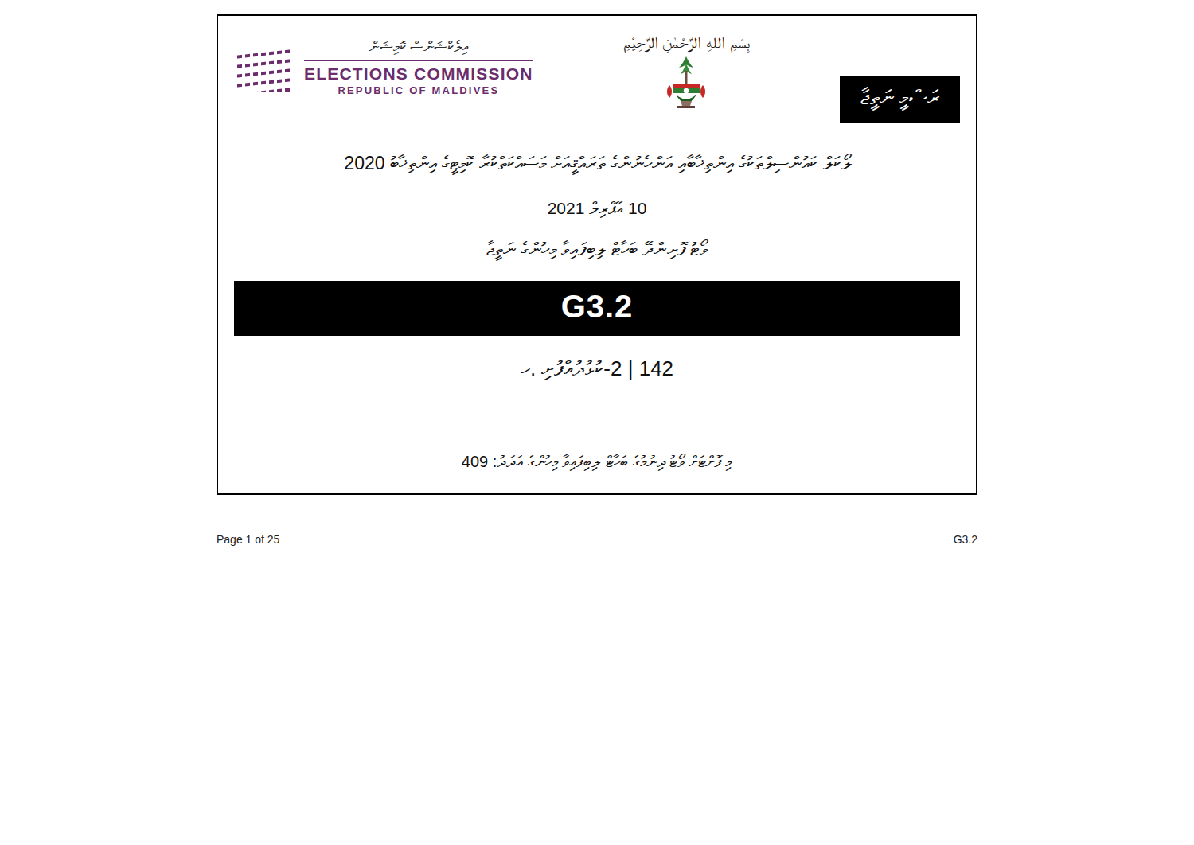ރަސްމީ ނަތީޖާ
بِسْمِ اللهِ الرَّحْمٰنِ الرَّحِيْمِ
އިލެކްޝަންސް ކޮމިޝަން
ELECTIONS COMMISSION
REPUBLIC OF MALDIVES
ލޯކަލް ކައުންސިލްތަކުގެ އިންތިޚާބާއި އަންހެނުންގެ ތަރައްޤީއަށް މަސައްކަތްކުރާ ކޮމިޓީގެ އިންތިޚާބު 2020
10 އޭޕްރިލް 2021
ވޯޓު ފޮށިންދޭ ބަހާޓް ލިބިފައިވާ މިހުންގެ ނަތީޖާ
G3.2
142 | 2-ކުޅުދުއްފުށި .ހ
މި ފޮށްޓަށް ވޯޓު ދިނުމުގެ ބަހާޓް ލިބިފައިވާ މިހުންގެ އަދަދު: 409
Page 1 of 25
G3.2